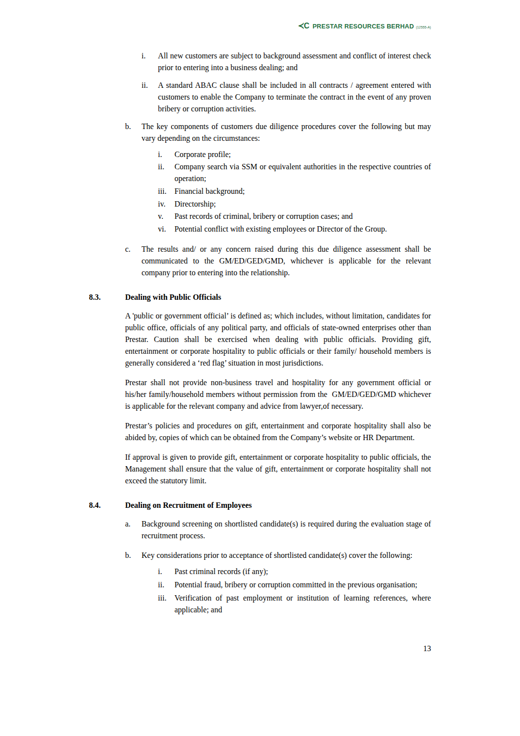≺C PRESTAR RESOURCES BERHAD (12555-A)
i. All new customers are subject to background assessment and conflict of interest check prior to entering into a business dealing; and
ii. A standard ABAC clause shall be included in all contracts / agreement entered with customers to enable the Company to terminate the contract in the event of any proven bribery or corruption activities.
b. The key components of customers due diligence procedures cover the following but may vary depending on the circumstances:
i. Corporate profile;
ii. Company search via SSM or equivalent authorities in the respective countries of operation;
iii. Financial background;
iv. Directorship;
v. Past records of criminal, bribery or corruption cases; and
vi. Potential conflict with existing employees or Director of the Group.
c. The results and/ or any concern raised during this due diligence assessment shall be communicated to the GM/ED/GED/GMD, whichever is applicable for the relevant company prior to entering into the relationship.
8.3. Dealing with Public Officials
A 'public or government official’ is defined as; which includes, without limitation, candidates for public office, officials of any political party, and officials of state-owned enterprises other than Prestar. Caution shall be exercised when dealing with public officials. Providing gift, entertainment or corporate hospitality to public officials or their family/ household members is generally considered a ‘red flag’ situation in most jurisdictions.
Prestar shall not provide non-business travel and hospitality for any government official or his/her family/household members without permission from the GM/ED/GED/GMD whichever is applicable for the relevant company and advice from lawyer,of necessary.
Prestar’s policies and procedures on gift, entertainment and corporate hospitality shall also be abided by, copies of which can be obtained from the Company’s website or HR Department.
If approval is given to provide gift, entertainment or corporate hospitality to public officials, the Management shall ensure that the value of gift, entertainment or corporate hospitality shall not exceed the statutory limit.
8.4. Dealing on Recruitment of Employees
a. Background screening on shortlisted candidate(s) is required during the evaluation stage of recruitment process.
b. Key considerations prior to acceptance of shortlisted candidate(s) cover the following:
i. Past criminal records (if any);
ii. Potential fraud, bribery or corruption committed in the previous organisation;
iii. Verification of past employment or institution of learning references, where applicable; and
13